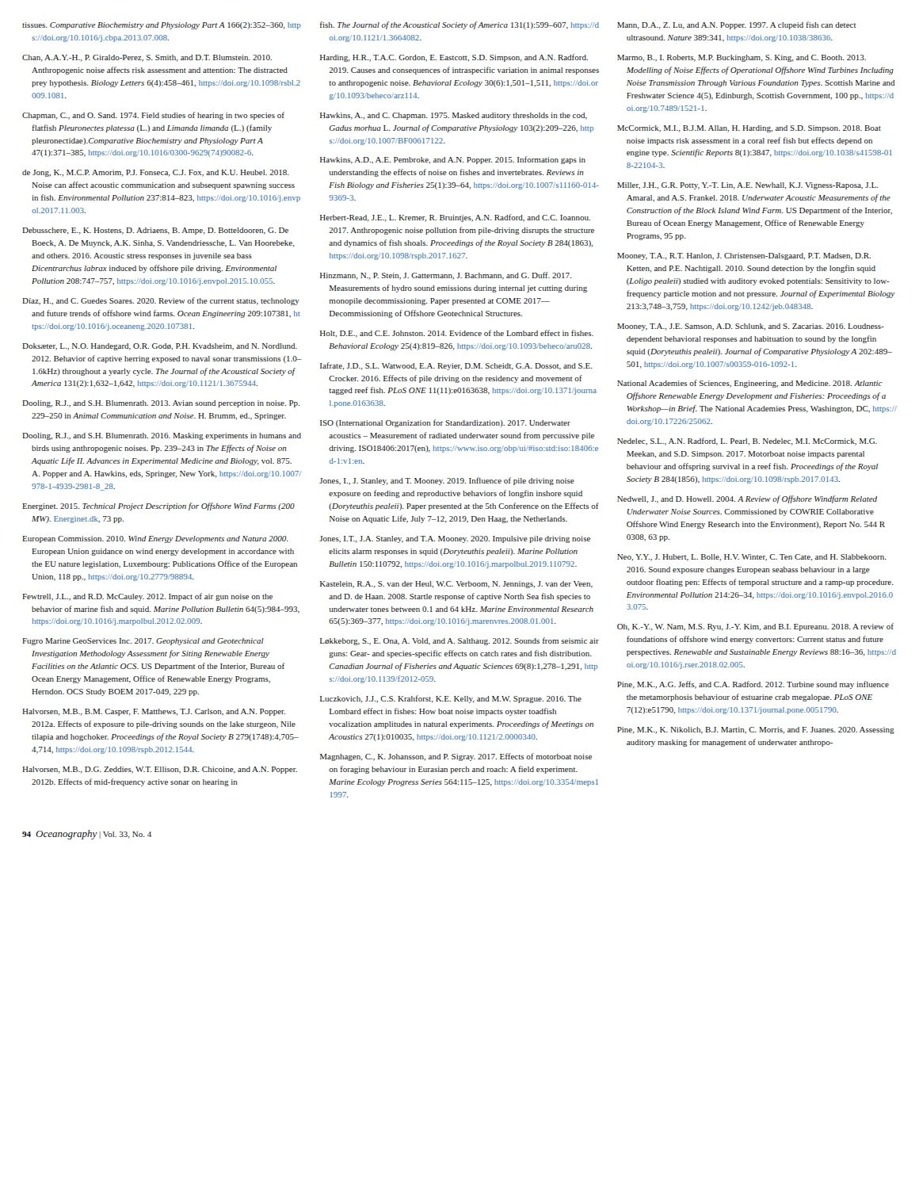tissues. Comparative Biochemistry and Physiology Part A 166(2):352–360, https://doi.org/10.1016/j.cbpa.2013.07.008.
Chan, A.A.Y.-H., P. Giraldo-Perez, S. Smith, and D.T. Blumstein. 2010. Anthropogenic noise affects risk assessment and attention: The distracted prey hypothesis. Biology Letters 6(4):458–461, https://doi.org/10.1098/rsbl.2009.1081.
Chapman, C., and O. Sand. 1974. Field studies of hearing in two species of flatfish Pleuronectes platessa (L.) and Limanda limanda (L.) (family pleuronectidae).Comparative Biochemistry and Physiology Part A 47(1):371–385, https://doi.org/10.1016/0300-9629(74)90082-6.
de Jong, K., M.C.P. Amorim, P.J. Fonseca, C.J. Fox, and K.U. Heubel. 2018. Noise can affect acoustic communication and subsequent spawning success in fish. Environmental Pollution 237:814–823, https://doi.org/10.1016/j.envpol.2017.11.003.
Debusschere, E., K. Hostens, D. Adriaens, B. Ampe, D. Botteldooren, G. De Boeck, A. De Muynck, A.K. Sinha, S. Vandendriessche, L. Van Hoorebeke, and others. 2016. Acoustic stress responses in juvenile sea bass Dicentrarchus labrax induced by offshore pile driving. Environmental Pollution 208:747–757, https://doi.org/10.1016/j.envpol.2015.10.055.
Díaz, H., and C. Guedes Soares. 2020. Review of the current status, technology and future trends of offshore wind farms. Ocean Engineering 209:107381, https://doi.org/10.1016/j.oceaneng.2020.107381.
Doksæter, L., N.O. Handegard, O.R. Godø, P.H. Kvadsheim, and N. Nordlund. 2012. Behavior of captive herring exposed to naval sonar transmissions (1.0–1.6kHz) throughout a yearly cycle. The Journal of the Acoustical Society of America 131(2):1,632–1,642, https://doi.org/10.1121/1.3675944.
Dooling, R.J., and S.H. Blumenrath. 2013. Avian sound perception in noise. Pp. 229–250 in Animal Communication and Noise. H. Brumm, ed., Springer.
Dooling, R.J., and S.H. Blumenrath. 2016. Masking experiments in humans and birds using anthropogenic noises. Pp. 239–243 in The Effects of Noise on Aquatic Life II. Advances in Experimental Medicine and Biology, vol. 875. A. Popper and A. Hawkins, eds, Springer, New York, https://doi.org/10.1007/978-1-4939-2981-8_28.
Energinet. 2015. Technical Project Description for Offshore Wind Farms (200 MW). Energinet.dk, 73 pp.
European Commission. 2010. Wind Energy Developments and Natura 2000. European Union guidance on wind energy development in accordance with the EU nature legislation, Luxembourg: Publications Office of the European Union, 118 pp., https://doi.org/10.2779/98894.
Fewtrell, J.L., and R.D. McCauley. 2012. Impact of air gun noise on the behavior of marine fish and squid. Marine Pollution Bulletin 64(5):984–993, https://doi.org/10.1016/j.marpolbul.2012.02.009.
Fugro Marine GeoServices Inc. 2017. Geophysical and Geotechnical Investigation Methodology Assessment for Siting Renewable Energy Facilities on the Atlantic OCS. US Department of the Interior, Bureau of Ocean Energy Management, Office of Renewable Energy Programs, Herndon. OCS Study BOEM 2017-049, 229 pp.
Halvorsen, M.B., B.M. Casper, F. Matthews, T.J. Carlson, and A.N. Popper. 2012a. Effects of exposure to pile-driving sounds on the lake sturgeon, Nile tilapia and hogchoker. Proceedings of the Royal Society B 279(1748):4,705–4,714, https://doi.org/10.1098/rspb.2012.1544.
Halvorsen, M.B., D.G. Zeddies, W.T. Ellison, D.R. Chicoine, and A.N. Popper. 2012b. Effects of mid-frequency active sonar on hearing in
fish. The Journal of the Acoustical Society of America 131(1):599–607, https://doi.org/10.1121/1.3664082.
Harding, H.R., T.A.C. Gordon, E. Eastcott, S.D. Simpson, and A.N. Radford. 2019. Causes and consequences of intraspecific variation in animal responses to anthropogenic noise. Behavioral Ecology 30(6):1,501–1,511, https://doi.org/10.1093/beheco/arz114.
Hawkins, A., and C. Chapman. 1975. Masked auditory thresholds in the cod, Gadus morhua L. Journal of Comparative Physiology 103(2):209–226, https://doi.org/10.1007/BF00617122.
Hawkins, A.D., A.E. Pembroke, and A.N. Popper. 2015. Information gaps in understanding the effects of noise on fishes and invertebrates. Reviews in Fish Biology and Fisheries 25(1):39–64, https://doi.org/10.1007/s11160-014-9369-3.
Herbert-Read, J.E., L. Kremer, R. Bruintjes, A.N. Radford, and C.C. Ioannou. 2017. Anthropogenic noise pollution from pile-driving disrupts the structure and dynamics of fish shoals. Proceedings of the Royal Society B 284(1863), https://doi.org/10.1098/rspb.2017.1627.
Hinzmann, N., P. Stein, J. Gattermann, J. Bachmann, and G. Duff. 2017. Measurements of hydro sound emissions during internal jet cutting during monopile decommissioning. Paper presented at COME 2017—Decommissioning of Offshore Geotechnical Structures.
Holt, D.E., and C.E. Johnston. 2014. Evidence of the Lombard effect in fishes. Behavioral Ecology 25(4):819–826, https://doi.org/10.1093/beheco/aru028.
Iafrate, J.D., S.L. Watwood, E.A. Reyier, D.M. Scheidt, G.A. Dossot, and S.E. Crocker. 2016. Effects of pile driving on the residency and movement of tagged reef fish. PLoS ONE 11(11):e0163638, https://doi.org/10.1371/journal.pone.0163638.
ISO (International Organization for Standardization). 2017. Underwater acoustics – Measurement of radiated underwater sound from percussive pile driving. ISO18406:2017(en), https://www.iso.org/obp/ui/#iso:std:iso:18406:ed-1:v1:en.
Jones, I., J. Stanley, and T. Mooney. 2019. Influence of pile driving noise exposure on feeding and reproductive behaviors of longfin inshore squid (Doryteuthis pealeii). Paper presented at the 5th Conference on the Effects of Noise on Aquatic Life, July 7–12, 2019, Den Haag, the Netherlands.
Jones, I.T., J.A. Stanley, and T.A. Mooney. 2020. Impulsive pile driving noise elicits alarm responses in squid (Doryteuthis pealeii). Marine Pollution Bulletin 150:110792, https://doi.org/10.1016/j.marpolbul.2019.110792.
Kastelein, R.A., S. van der Heul, W.C. Verboom, N. Jennings, J. van der Veen, and D. de Haan. 2008. Startle response of captive North Sea fish species to underwater tones between 0.1 and 64 kHz. Marine Environmental Research 65(5):369–377, https://doi.org/10.1016/j.marenvres.2008.01.001.
Løkkeborg, S., E. Ona, A. Vold, and A. Salthaug. 2012. Sounds from seismic air guns: Gear- and species-specific effects on catch rates and fish distribution. Canadian Journal of Fisheries and Aquatic Sciences 69(8):1,278–1,291, https://doi.org/10.1139/f2012-059.
Luczkovich, J.J., C.S. Krahforst, K.E. Kelly, and M.W. Sprague. 2016. The Lombard effect in fishes: How boat noise impacts oyster toadfish vocalization amplitudes in natural experiments. Proceedings of Meetings on Acoustics 27(1):010035, https://doi.org/10.1121/2.0000340.
Magnhagen, C., K. Johansson, and P. Sigray. 2017. Effects of motorboat noise on foraging behaviour in Eurasian perch and roach: A field experiment. Marine Ecology Progress Series 564:115–125, https://doi.org/10.3354/meps11997.
Mann, D.A., Z. Lu, and A.N. Popper. 1997. A clupeid fish can detect ultrasound. Nature 389:341, https://doi.org/10.1038/38636.
Marmo, B., I. Roberts, M.P. Buckingham, S. King, and C. Booth. 2013. Modelling of Noise Effects of Operational Offshore Wind Turbines Including Noise Transmission Through Various Foundation Types. Scottish Marine and Freshwater Science 4(5), Edinburgh, Scottish Government, 100 pp., https://doi.org/10.7489/1521-1.
McCormick, M.I., B.J.M. Allan, H. Harding, and S.D. Simpson. 2018. Boat noise impacts risk assessment in a coral reef fish but effects depend on engine type. Scientific Reports 8(1):3847, https://doi.org/10.1038/s41598-018-22104-3.
Miller, J.H., G.R. Potty, Y.-T. Lin, A.E. Newhall, K.J. Vigness-Raposa, J.L. Amaral, and A.S. Frankel. 2018. Underwater Acoustic Measurements of the Construction of the Block Island Wind Farm. US Department of the Interior, Bureau of Ocean Energy Management, Office of Renewable Energy Programs, 95 pp.
Mooney, T.A., R.T. Hanlon, J. Christensen-Dalsgaard, P.T. Madsen, D.R. Ketten, and P.E. Nachtigall. 2010. Sound detection by the longfin squid (Loligo pealeii) studied with auditory evoked potentials: Sensitivity to low-frequency particle motion and not pressure. Journal of Experimental Biology 213:3,748–3,759, https://doi.org/10.1242/jeb.048348.
Mooney, T.A., J.E. Samson, A.D. Schlunk, and S. Zacarias. 2016. Loudness-dependent behavioral responses and habituation to sound by the longfin squid (Doryteuthis pealeii). Journal of Comparative Physiology A 202:489–501, https://doi.org/10.1007/s00359-016-1092-1.
National Academies of Sciences, Engineering, and Medicine. 2018. Atlantic Offshore Renewable Energy Development and Fisheries: Proceedings of a Workshop—in Brief. The National Academies Press, Washington, DC, https://doi.org/10.17226/25062.
Nedelec, S.L., A.N. Radford, L. Pearl, B. Nedelec, M.I. McCormick, M.G. Meekan, and S.D. Simpson. 2017. Motorboat noise impacts parental behaviour and offspring survival in a reef fish. Proceedings of the Royal Society B 284(1856), https://doi.org/10.1098/rspb.2017.0143.
Nedwell, J., and D. Howell. 2004. A Review of Offshore Windfarm Related Underwater Noise Sources. Commissioned by COWRIE Collaborative Offshore Wind Energy Research into the Environment), Report No. 544 R 0308, 63 pp.
Neo, Y.Y., J. Hubert, L. Bolle, H.V. Winter, C. Ten Cate, and H. Slabbekoorn. 2016. Sound exposure changes European seabass behaviour in a large outdoor floating pen: Effects of temporal structure and a ramp-up procedure. Environmental Pollution 214:26–34, https://doi.org/10.1016/j.envpol.2016.03.075.
Oh, K.-Y., W. Nam, M.S. Ryu, J.-Y. Kim, and B.I. Epureanu. 2018. A review of foundations of offshore wind energy convertors: Current status and future perspectives. Renewable and Sustainable Energy Reviews 88:16–36, https://doi.org/10.1016/j.rser.2018.02.005.
Pine, M.K., A.G. Jeffs, and C.A. Radford. 2012. Turbine sound may influence the metamorphosis behaviour of estuarine crab megalopae. PLoS ONE 7(12):e51790, https://doi.org/10.1371/journal.pone.0051790.
Pine, M.K., K. Nikolich, B.J. Martin, C. Morris, and F. Juanes. 2020. Assessing auditory masking for management of underwater anthropo-
94 Oceanography | Vol. 33, No. 4